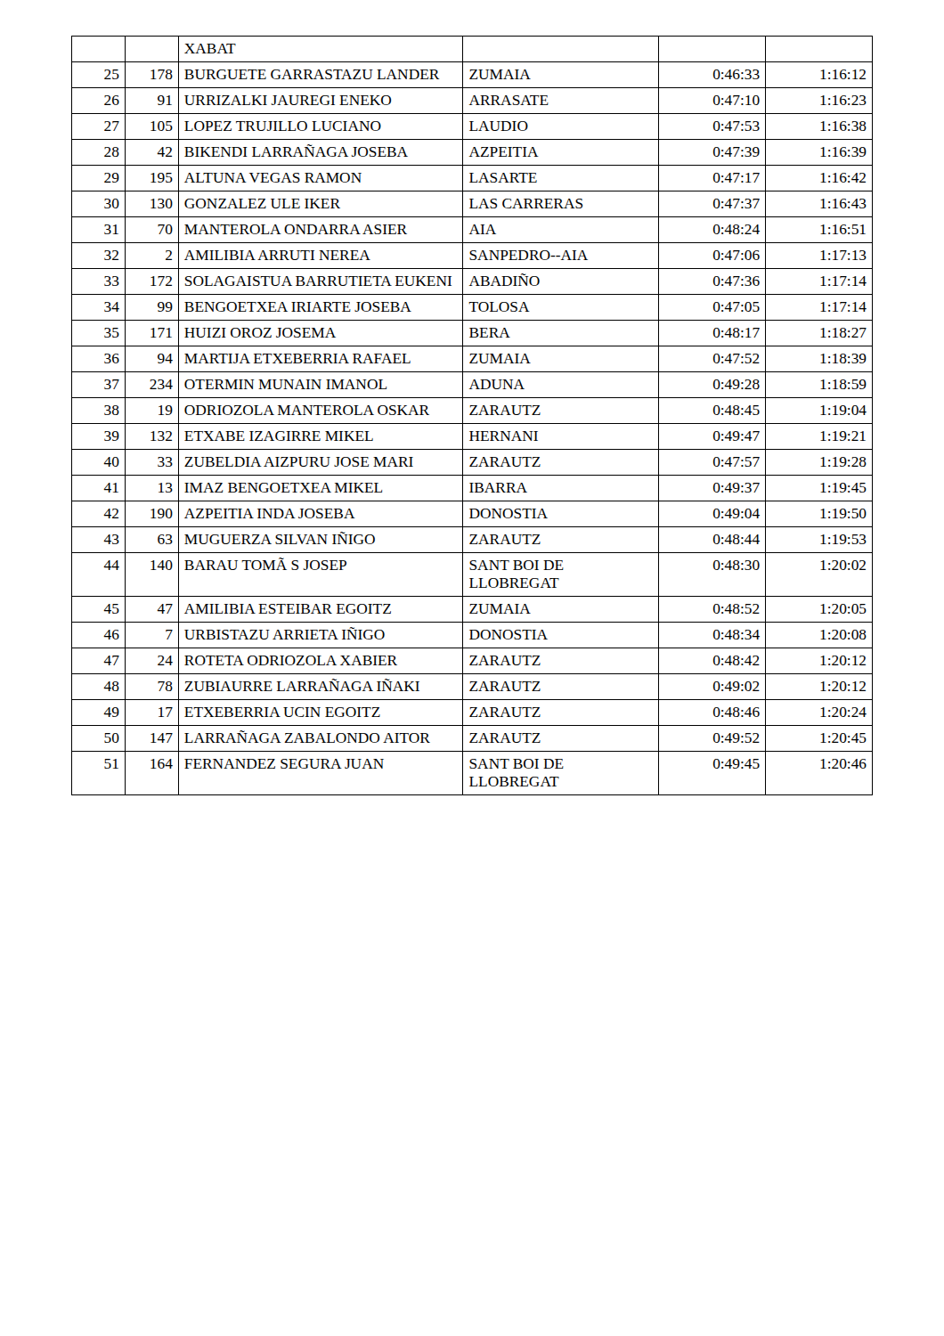| | | XABAT | | | |
| 25 | 178 | BURGUETE GARRASTAZU LANDER | ZUMAIA | 0:46:33 | 1:16:12 |
| 26 | 91 | URRIZALKI JAUREGI ENEKO | ARRASATE | 0:47:10 | 1:16:23 |
| 27 | 105 | LOPEZ TRUJILLO LUCIANO | LAUDIO | 0:47:53 | 1:16:38 |
| 28 | 42 | BIKENDI LARRAÑAGA JOSEBA | AZPEITIA | 0:47:39 | 1:16:39 |
| 29 | 195 | ALTUNA VEGAS RAMON | LASARTE | 0:47:17 | 1:16:42 |
| 30 | 130 | GONZALEZ ULE IKER | LAS CARRERAS | 0:47:37 | 1:16:43 |
| 31 | 70 | MANTEROLA ONDARRA ASIER | AIA | 0:48:24 | 1:16:51 |
| 32 | 2 | AMILIBIA ARRUTI NEREA | SANPEDRO--AIA | 0:47:06 | 1:17:13 |
| 33 | 172 | SOLAGAISTUA BARRUTIETA EUKENI | ABADIÑO | 0:47:36 | 1:17:14 |
| 34 | 99 | BENGOETXEA IRIARTE JOSEBA | TOLOSA | 0:47:05 | 1:17:14 |
| 35 | 171 | HUIZI OROZ JOSEMA | BERA | 0:48:17 | 1:18:27 |
| 36 | 94 | MARTIJA ETXEBERRIA RAFAEL | ZUMAIA | 0:47:52 | 1:18:39 |
| 37 | 234 | OTERMIN MUNAIN IMANOL | ADUNA | 0:49:28 | 1:18:59 |
| 38 | 19 | ODRIOZOLA MANTEROLA OSKAR | ZARAUTZ | 0:48:45 | 1:19:04 |
| 39 | 132 | ETXABE IZAGIRRE MIKEL | HERNANI | 0:49:47 | 1:19:21 |
| 40 | 33 | ZUBELDIA AIZPURU JOSE MARI | ZARAUTZ | 0:47:57 | 1:19:28 |
| 41 | 13 | IMAZ BENGOETXEA MIKEL | IBARRA | 0:49:37 | 1:19:45 |
| 42 | 190 | AZPEITIA INDA JOSEBA | DONOSTIA | 0:49:04 | 1:19:50 |
| 43 | 63 | MUGUERZA SILVAN IÑIGO | ZARAUTZ | 0:48:44 | 1:19:53 |
| 44 | 140 | BARAU TOMÃ S JOSEP | SANT BOI DE LLOBREGAT | 0:48:30 | 1:20:02 |
| 45 | 47 | AMILIBIA ESTEIBAR EGOITZ | ZUMAIA | 0:48:52 | 1:20:05 |
| 46 | 7 | URBISTAZU ARRIETA IÑIGO | DONOSTIA | 0:48:34 | 1:20:08 |
| 47 | 24 | ROTETA ODRIOZOLA XABIER | ZARAUTZ | 0:48:42 | 1:20:12 |
| 48 | 78 | ZUBIAURRE LARRAÑAGA IÑAKI | ZARAUTZ | 0:49:02 | 1:20:12 |
| 49 | 17 | ETXEBERRIA UCIN EGOITZ | ZARAUTZ | 0:48:46 | 1:20:24 |
| 50 | 147 | LARRAÑAGA ZABALONDO AITOR | ZARAUTZ | 0:49:52 | 1:20:45 |
| 51 | 164 | FERNANDEZ SEGURA JUAN | SANT BOI DE LLOBREGAT | 0:49:45 | 1:20:46 |